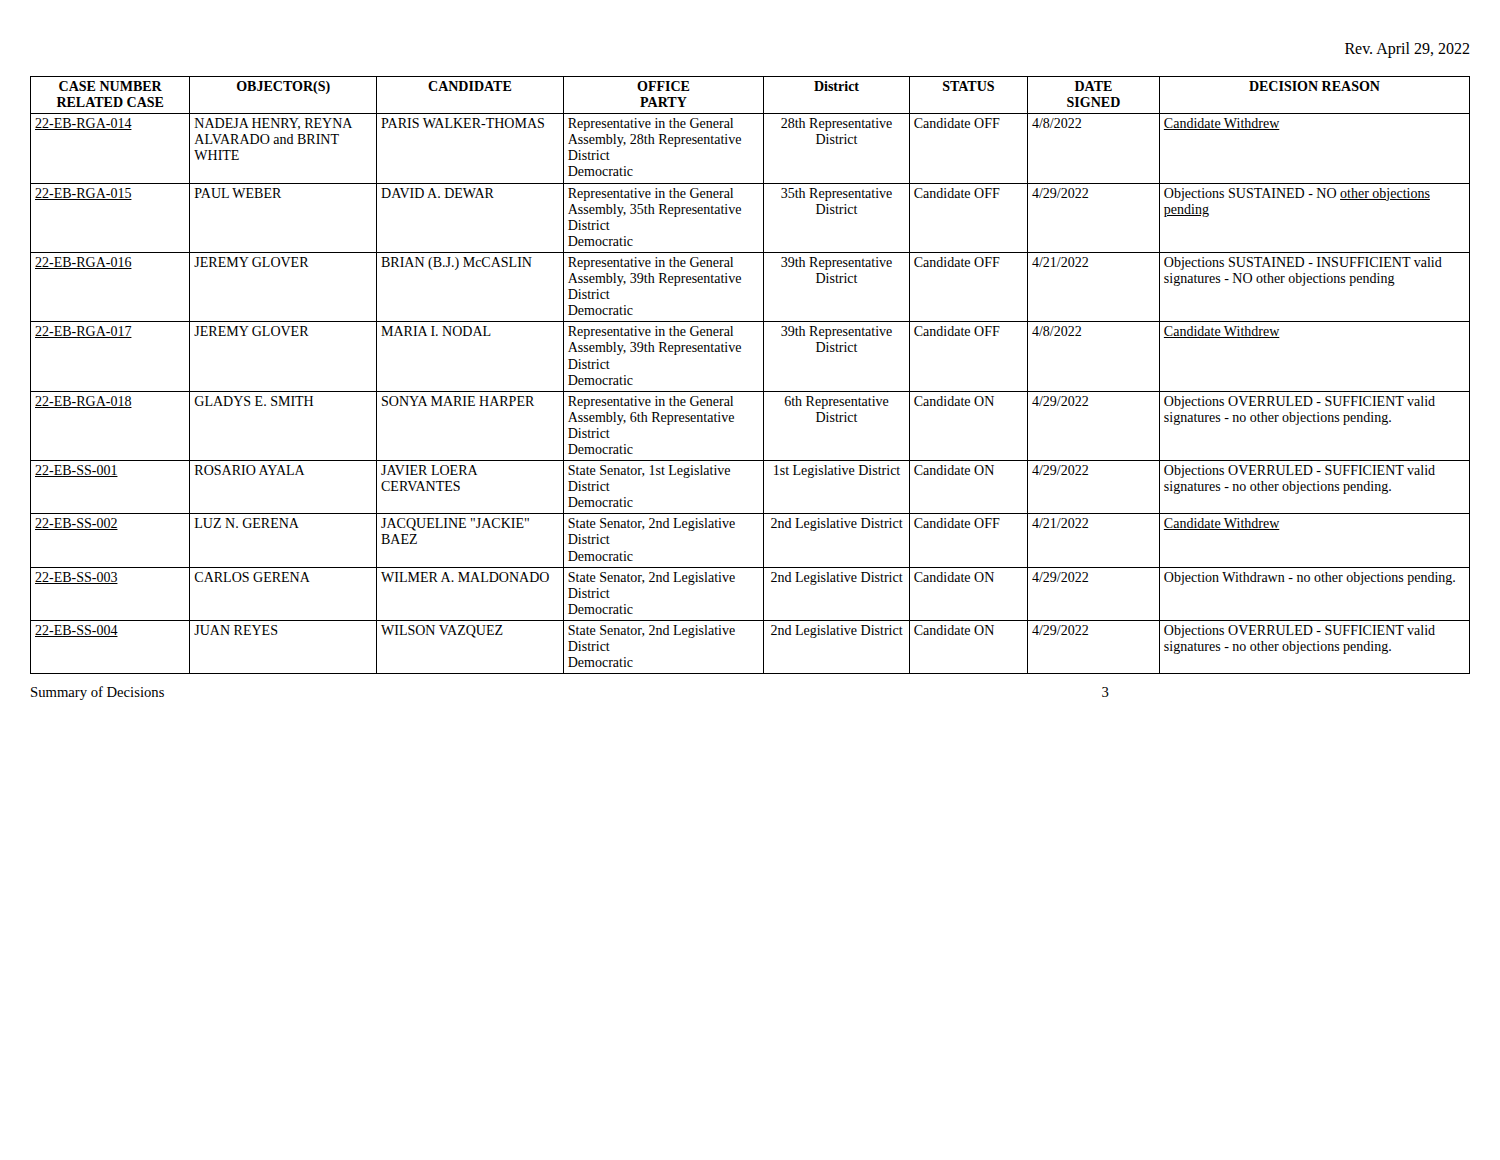Rev. April 29, 2022
| CASE NUMBER RELATED CASE | OBJECTOR(S) | CANDIDATE | OFFICE PARTY | District | STATUS | DATE SIGNED | DECISION REASON |
| --- | --- | --- | --- | --- | --- | --- | --- |
| 22-EB-RGA-014 | NADEJA HENRY, REYNA ALVARADO and BRINT WHITE | PARIS WALKER-THOMAS | Representative in the General Assembly, 28th Representative District Democratic | 28th Representative District | Candidate OFF | 4/8/2022 | Candidate Withdrew |
| 22-EB-RGA-015 | PAUL WEBER | DAVID A. DEWAR | Representative in the General Assembly, 35th Representative District Democratic | 35th Representative District | Candidate OFF | 4/29/2022 | Objections SUSTAINED - NO other objections pending |
| 22-EB-RGA-016 | JEREMY GLOVER | BRIAN (B.J.) McCASLIN | Representative in the General Assembly, 39th Representative District Democratic | 39th Representative District | Candidate OFF | 4/21/2022 | Objections SUSTAINED - INSUFFICIENT valid signatures - NO other objections pending |
| 22-EB-RGA-017 | JEREMY GLOVER | MARIA I. NODAL | Representative in the General Assembly, 39th Representative District Democratic | 39th Representative District | Candidate OFF | 4/8/2022 | Candidate Withdrew |
| 22-EB-RGA-018 | GLADYS E. SMITH | SONYA MARIE HARPER | Representative in the General Assembly, 6th Representative District Democratic | 6th Representative District | Candidate ON | 4/29/2022 | Objections OVERRULED - SUFFICIENT valid signatures - no other objections pending. |
| 22-EB-SS-001 | ROSARIO AYALA | JAVIER LOERA CERVANTES | State Senator, 1st Legislative District Democratic | 1st Legislative District | Candidate ON | 4/29/2022 | Objections OVERRULED - SUFFICIENT valid signatures - no other objections pending. |
| 22-EB-SS-002 | LUZ N. GERENA | JACQUELINE "JACKIE" BAEZ | State Senator, 2nd Legislative District Democratic | 2nd Legislative District | Candidate OFF | 4/21/2022 | Candidate Withdrew |
| 22-EB-SS-003 | CARLOS GERENA | WILMER A. MALDONADO | State Senator, 2nd Legislative District Democratic | 2nd Legislative District | Candidate ON | 4/29/2022 | Objection Withdrawn - no other objections pending. |
| 22-EB-SS-004 | JUAN REYES | WILSON VAZQUEZ | State Senator, 2nd Legislative District Democratic | 2nd Legislative District | Candidate ON | 4/29/2022 | Objections OVERRULED - SUFFICIENT valid signatures - no other objections pending. |
Summary of Decisions 3